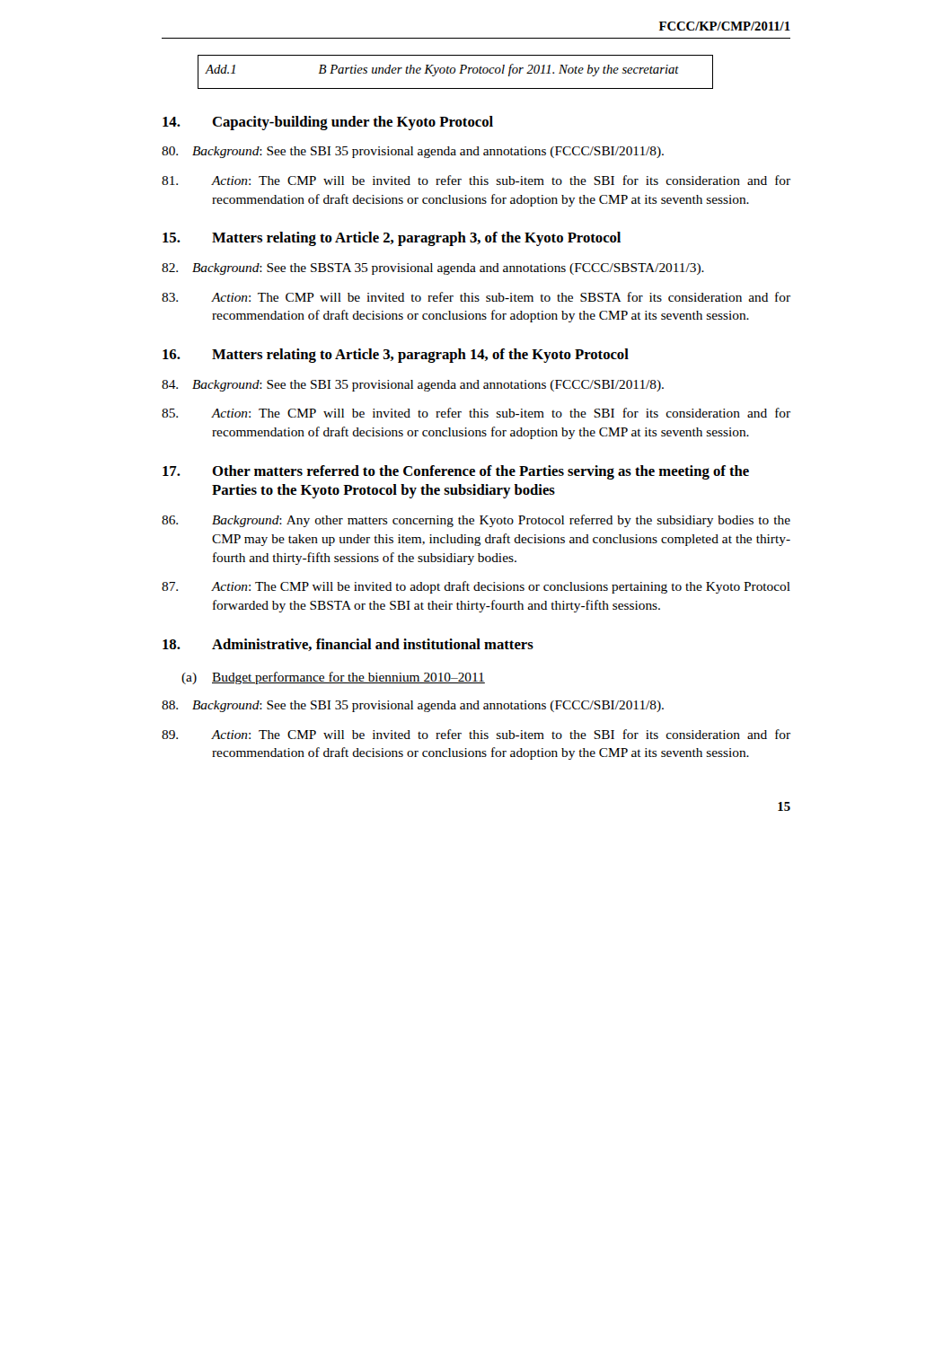FCCC/KP/CMP/2011/1
| Add.1 | B Parties under the Kyoto Protocol for 2011. Note by the secretariat |
14. Capacity-building under the Kyoto Protocol
80. Background: See the SBI 35 provisional agenda and annotations (FCCC/SBI/2011/8).
81. Action: The CMP will be invited to refer this sub-item to the SBI for its consideration and for recommendation of draft decisions or conclusions for adoption by the CMP at its seventh session.
15. Matters relating to Article 2, paragraph 3, of the Kyoto Protocol
82. Background: See the SBSTA 35 provisional agenda and annotations (FCCC/SBSTA/2011/3).
83. Action: The CMP will be invited to refer this sub-item to the SBSTA for its consideration and for recommendation of draft decisions or conclusions for adoption by the CMP at its seventh session.
16. Matters relating to Article 3, paragraph 14, of the Kyoto Protocol
84. Background: See the SBI 35 provisional agenda and annotations (FCCC/SBI/2011/8).
85. Action: The CMP will be invited to refer this sub-item to the SBI for its consideration and for recommendation of draft decisions or conclusions for adoption by the CMP at its seventh session.
17. Other matters referred to the Conference of the Parties serving as the meeting of the Parties to the Kyoto Protocol by the subsidiary bodies
86. Background: Any other matters concerning the Kyoto Protocol referred by the subsidiary bodies to the CMP may be taken up under this item, including draft decisions and conclusions completed at the thirty-fourth and thirty-fifth sessions of the subsidiary bodies.
87. Action: The CMP will be invited to adopt draft decisions or conclusions pertaining to the Kyoto Protocol forwarded by the SBSTA or the SBI at their thirty-fourth and thirty-fifth sessions.
18. Administrative, financial and institutional matters
(a) Budget performance for the biennium 2010–2011
88. Background: See the SBI 35 provisional agenda and annotations (FCCC/SBI/2011/8).
89. Action: The CMP will be invited to refer this sub-item to the SBI for its consideration and for recommendation of draft decisions or conclusions for adoption by the CMP at its seventh session.
15